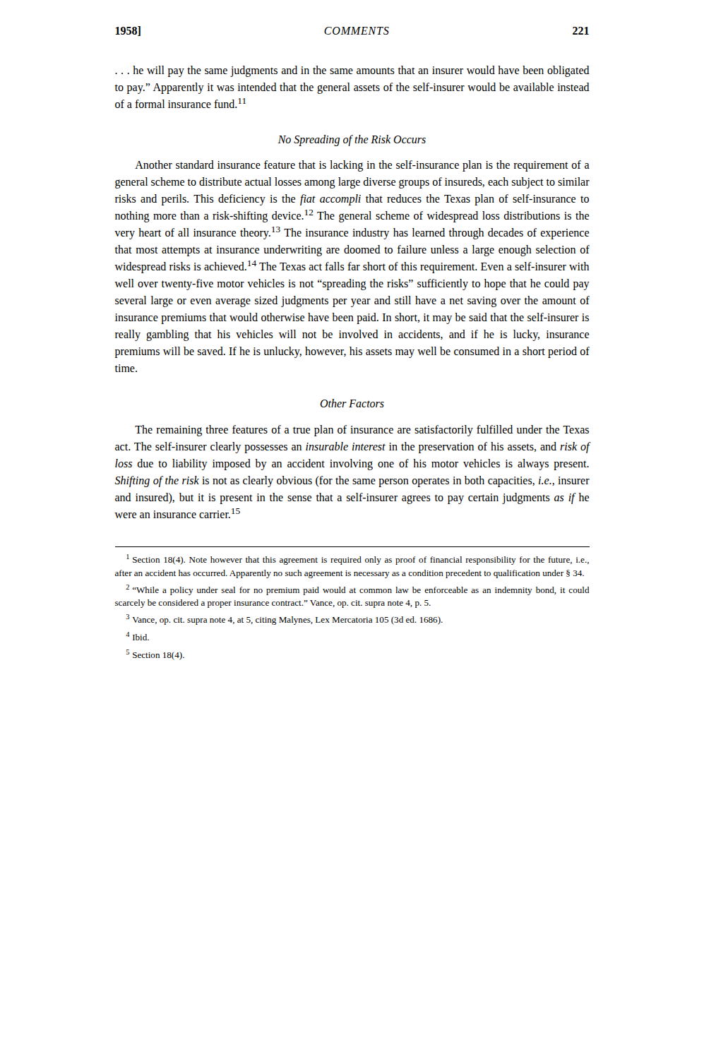1958] COMMENTS 221
. . . he will pay the same judgments and in the same amounts that an insurer would have been obligated to pay.” Apparently it was intended that the general assets of the self-insurer would be available instead of a formal insurance fund.11
No Spreading of the Risk Occurs
Another standard insurance feature that is lacking in the self-insurance plan is the requirement of a general scheme to distribute actual losses among large diverse groups of insureds, each subject to similar risks and perils. This deficiency is the fiat accompli that reduces the Texas plan of self-insurance to nothing more than a risk-shifting device.12 The general scheme of widespread loss distributions is the very heart of all insurance theory.13 The insurance industry has learned through decades of experience that most attempts at insurance underwriting are doomed to failure unless a large enough selection of widespread risks is achieved.14 The Texas act falls far short of this requirement. Even a self-insurer with well over twenty-five motor vehicles is not “spreading the risks” sufficiently to hope that he could pay several large or even average sized judgments per year and still have a net saving over the amount of insurance premiums that would otherwise have been paid. In short, it may be said that the self-insurer is really gambling that his vehicles will not be involved in accidents, and if he is lucky, insurance premiums will be saved. If he is unlucky, however, his assets may well be consumed in a short period of time.
Other Factors
The remaining three features of a true plan of insurance are satisfactorily fulfilled under the Texas act. The self-insurer clearly possesses an insurable interest in the preservation of his assets, and risk of loss due to liability imposed by an accident involving one of his motor vehicles is always present. Shifting of the risk is not as clearly obvious (for the same person operates in both capacities, i.e., insurer and insured), but it is present in the sense that a self-insurer agrees to pay certain judgments as if he were an insurance carrier.15
Section 18(4). Note however that this agreement is required only as proof of financial responsibility for the future, i.e., after an accident has occurred. Apparently no such agreement is necessary as a condition precedent to qualification under § 34.
“While a policy under seal for no premium paid would at common law be enforceable as an indemnity bond, it could scarcely be considered a proper insurance contract.” Vance, op. cit. supra note 4, p. 5.
Vance, op. cit. supra note 4, at 5, citing Malynes, Lex Mercatoria 105 (3d ed. 1686).
Ibid.
Section 18(4).